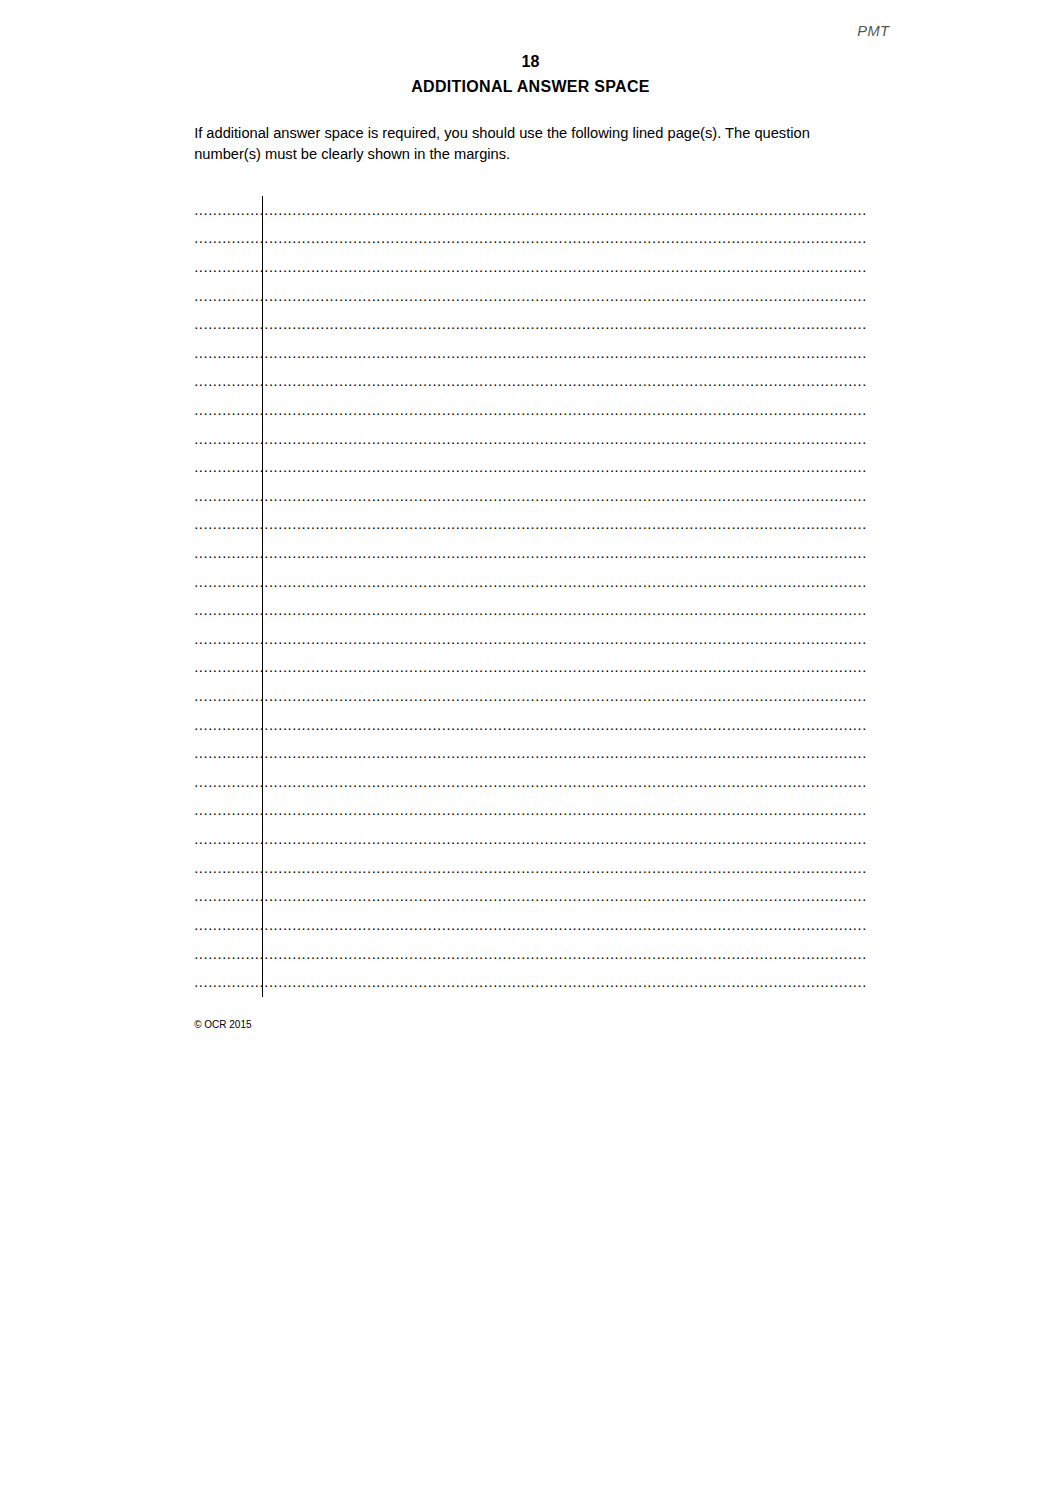PMT
18
ADDITIONAL ANSWER SPACE
If additional answer space is required, you should use the following lined page(s). The question number(s) must be clearly shown in the margins.
.................................................................................................................................................................................
.................................................................................................................................................................................
.................................................................................................................................................................................
.................................................................................................................................................................................
.................................................................................................................................................................................
.................................................................................................................................................................................
.................................................................................................................................................................................
.................................................................................................................................................................................
.................................................................................................................................................................................
.................................................................................................................................................................................
.................................................................................................................................................................................
.................................................................................................................................................................................
.................................................................................................................................................................................
.................................................................................................................................................................................
.................................................................................................................................................................................
.................................................................................................................................................................................
.................................................................................................................................................................................
.................................................................................................................................................................................
.................................................................................................................................................................................
.................................................................................................................................................................................
.................................................................................................................................................................................
.................................................................................................................................................................................
.................................................................................................................................................................................
.................................................................................................................................................................................
.................................................................................................................................................................................
.................................................................................................................................................................................
.................................................................................................................................................................................
.................................................................................................................................................................................
© OCR 2015